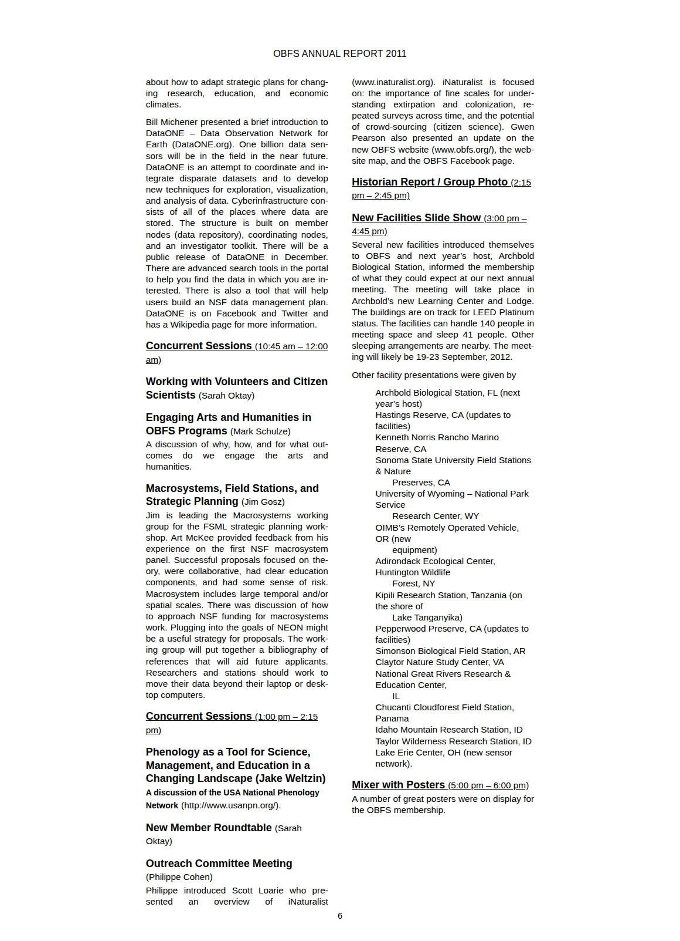OBFS ANNUAL REPORT 2011
about how to adapt strategic plans for changing research, education, and economic climates.
Bill Michener presented a brief introduction to DataONE – Data Observation Network for Earth (DataONE.org). One billion data sensors will be in the field in the near future. DataONE is an attempt to coordinate and integrate disparate datasets and to develop new techniques for exploration, visualization, and analysis of data. Cyberinfrastructure consists of all of the places where data are stored. The structure is built on member nodes (data repository), coordinating nodes, and an investigator toolkit. There will be a public release of DataONE in December. There are advanced search tools in the portal to help you find the data in which you are interested. There is also a tool that will help users build an NSF data management plan. DataONE is on Facebook and Twitter and has a Wikipedia page for more information.
Concurrent Sessions (10:45 am – 12:00 am)
Working with Volunteers and Citizen Scientists (Sarah Oktay)
Engaging Arts and Humanities in OBFS Programs (Mark Schulze)
A discussion of why, how, and for what outcomes do we engage the arts and humanities.
Macrosystems, Field Stations, and Strategic Planning (Jim Gosz)
Jim is leading the Macrosystems working group for the FSML strategic planning workshop. Art McKee provided feedback from his experience on the first NSF macrosystem panel. Successful proposals focused on theory, were collaborative, had clear education components, and had some sense of risk. Macrosystem includes large temporal and/or spatial scales. There was discussion of how to approach NSF funding for macrosystems work. Plugging into the goals of NEON might be a useful strategy for proposals. The working group will put together a bibliography of references that will aid future applicants. Researchers and stations should work to move their data beyond their laptop or desktop computers.
Concurrent Sessions (1:00 pm – 2:15 pm)
Phenology as a Tool for Science, Management, and Education in a Changing Landscape (Jake Weltzin) A discussion of the USA National Phenology Network (http://www.usanpn.org/).
New Member Roundtable (Sarah Oktay)
Outreach Committee Meeting (Philippe Cohen)
Philippe introduced Scott Loarie who presented an overview of iNaturalist (www.inaturalist.org). iNaturalist is focused on: the importance of fine scales for understanding extirpation and colonization, repeated surveys across time, and the potential of crowd-sourcing (citizen science). Gwen Pearson also presented an update on the new OBFS website (www.obfs.org/), the website map, and the OBFS Facebook page.
Historian Report / Group Photo (2:15 pm – 2:45 pm)
New Facilities Slide Show (3:00 pm – 4:45 pm)
Several new facilities introduced themselves to OBFS and next year’s host, Archbold Biological Station, informed the membership of what they could expect at our next annual meeting. The meeting will take place in Archbold’s new Learning Center and Lodge. The buildings are on track for LEED Platinum status. The facilities can handle 140 people in meeting space and sleep 41 people. Other sleeping arrangements are nearby. The meeting will likely be 19-23 September, 2012.
Other facility presentations were given by
Archbold Biological Station, FL (next year’s host)
Hastings Reserve, CA (updates to facilities)
Kenneth Norris Rancho Marino Reserve, CA
Sonoma State University Field Stations & Nature Preserves, CA
University of Wyoming – National Park Service Research Center, WY
OIMB’s Remotely Operated Vehicle, OR (new equipment)
Adirondack Ecological Center, Huntington Wildlife Forest, NY
Kipili Research Station, Tanzania (on the shore of Lake Tanganyika)
Pepperwood Preserve, CA (updates to facilities)
Simonson Biological Field Station, AR
Claytor Nature Study Center, VA
National Great Rivers Research & Education Center, IL
Chucanti Cloudforest Field Station, Panama
Idaho Mountain Research Station, ID
Taylor Wilderness Research Station, ID
Lake Erie Center, OH (new sensor network).
Mixer with Posters (5:00 pm – 6:00 pm)
A number of great posters were on display for the OBFS membership.
6